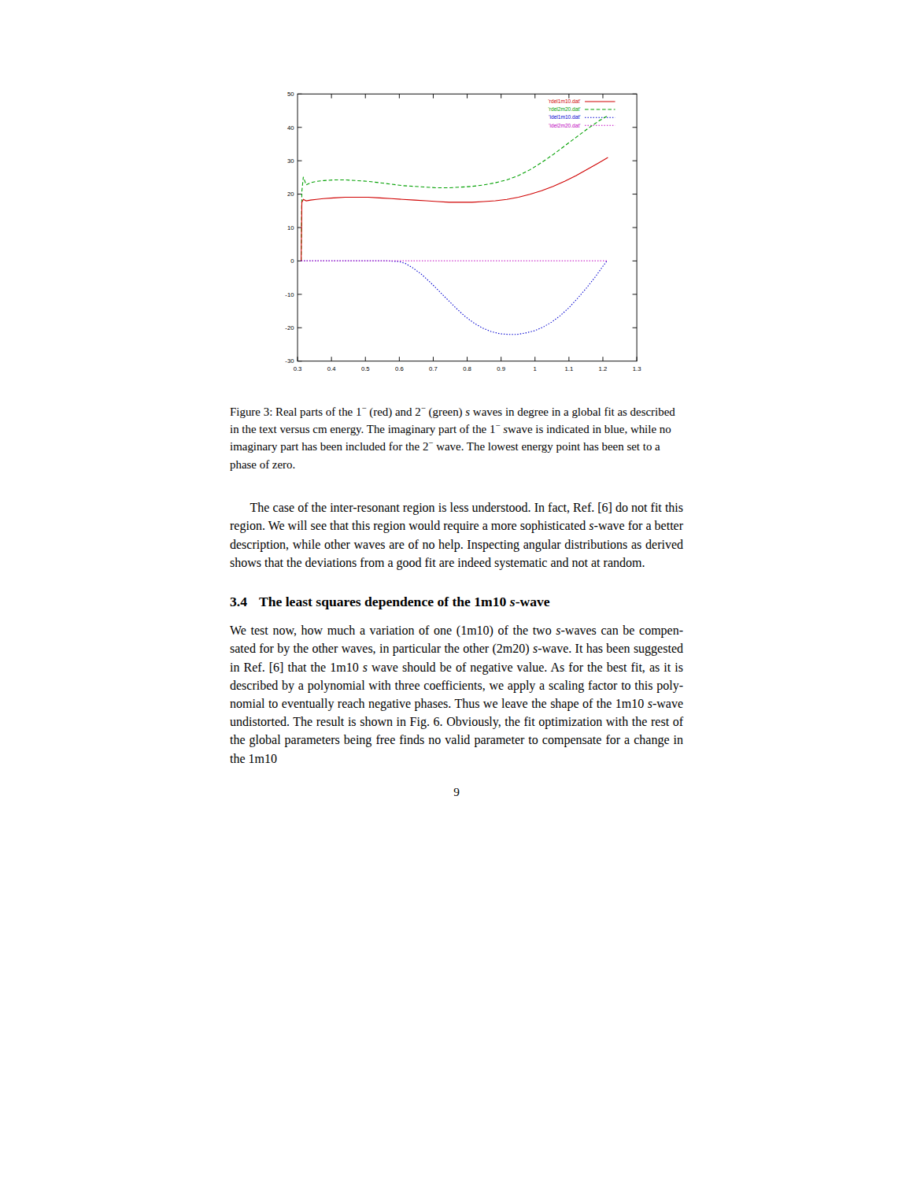50 40 30 20 10 0 -10 -20 -30 0.3 0.4 0.5 0.6 0.7 0.8 0.9 1 1.1 1.2 1.3 'rdel1m10.dat' 'rdel2m20.dat' 'idel1m10.dat' 'idel2m20.dat'
Figure 3: Real parts of the 1− (red) and 2− (green) s waves in degree in a global fit as described in the text versus cm energy. The imaginary part of the 1− swave is indicated in blue, while no imaginary part has been included for the 2− wave. The lowest energy point has been set to a phase of zero.
The case of the inter-resonant region is less understood. In fact, Ref. [6] do not fit this region. We will see that this region would require a more sophisticated s-wave for a better description, while other waves are of no help. Inspecting angular distributions as derived shows that the deviations from a good fit are indeed systematic and not at random.
3.4 The least squares dependence of the 1m10 s-wave
We test now, how much a variation of one (1m10) of the two s-waves can be compensated for by the other waves, in particular the other (2m20) s-wave. It has been suggested in Ref. [6] that the 1m10 s wave should be of negative value. As for the best fit, as it is described by a polynomial with three coefficients, we apply a scaling factor to this polynomial to eventually reach negative phases. Thus we leave the shape of the 1m10 s-wave undistorted. The result is shown in Fig. 6. Obviously, the fit optimization with the rest of the global parameters being free finds no valid parameter to compensate for a change in the 1m10
9